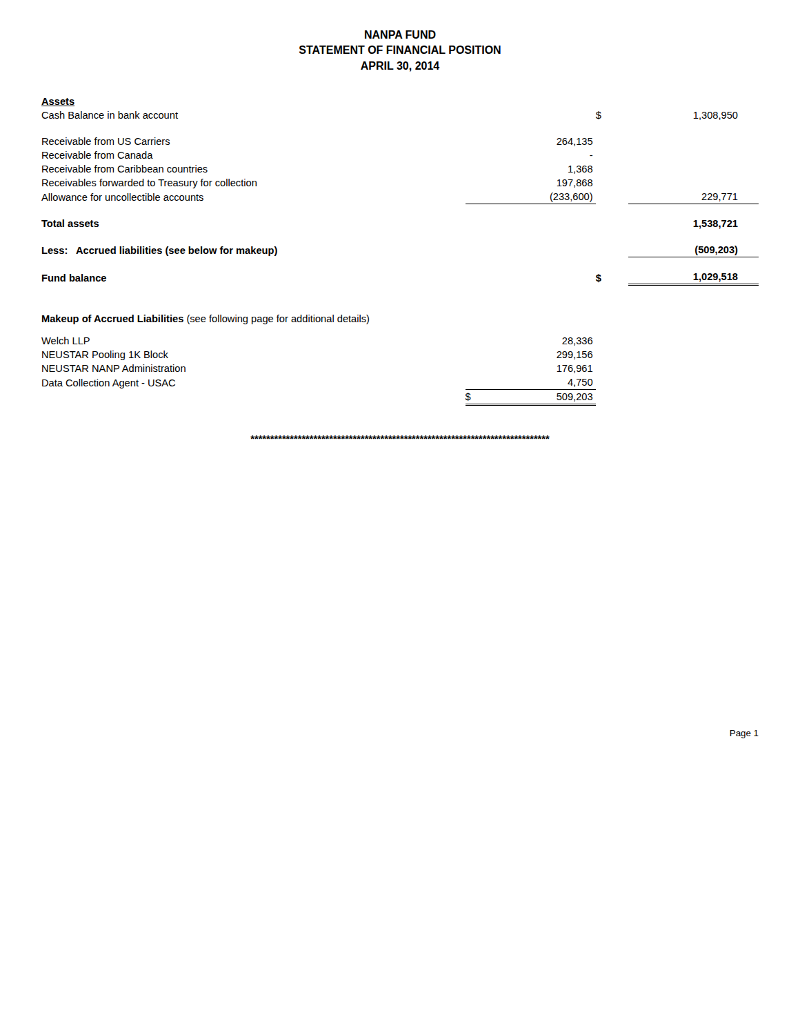NANPA FUND
STATEMENT OF FINANCIAL POSITION
APRIL 30, 2014
| Assets | | | |
| Cash Balance in bank account | | $ | 1,308,950 |
| Receivable from US Carriers | 264,135 | | |
| Receivable from Canada | - | | |
| Receivable from Caribbean countries | 1,368 | | |
| Receivables forwarded to Treasury for collection | 197,868 | | |
| Allowance for uncollectible accounts | (233,600) | | 229,771 |
| Total assets | | | 1,538,721 |
| Less: Accrued liabilities (see below for makeup) | | | (509,203) |
| Fund balance | | $ | 1,029,518 |
Makeup of Accrued Liabilities (see following page for additional details)
| Welch LLP | 28,336 | | |
| NEUSTAR Pooling 1K Block | 299,156 | | |
| NEUSTAR NANP Administration | 176,961 | | |
| Data Collection Agent - USAC | 4,750 | | |
| | $ 509,203 | | |
****************************************************************************
Page 1